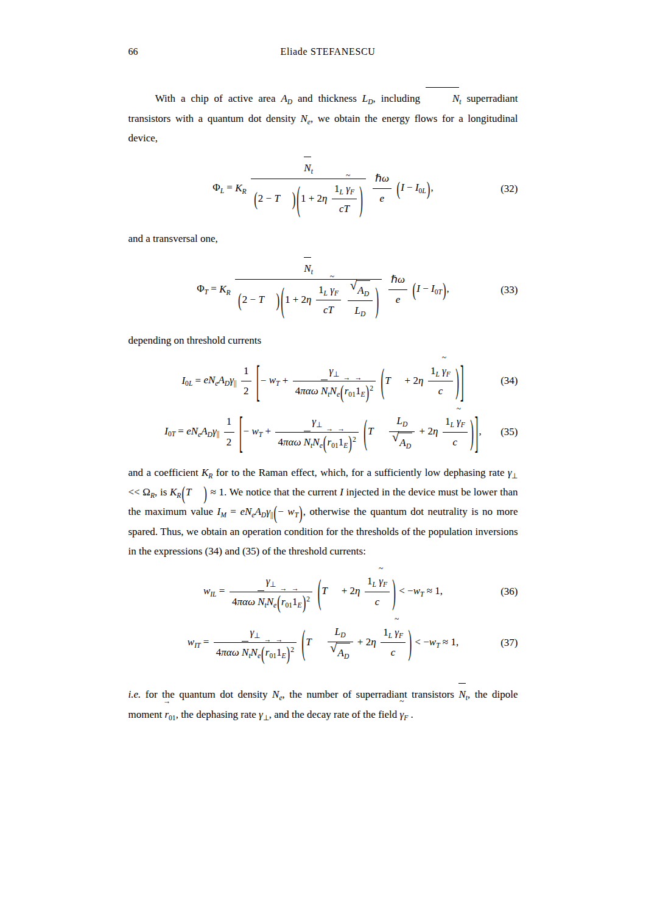66
Eliade STEFANESCU
With a chip of active area AD and thickness LD, including Nt superradiant transistors with a quantum dot density Ne, we obtain the energy flows for a longitudinal device,
ΦL = KR Nt (2 − T )(1 + 2η 1L γF cT ) ℏω e (I − I0L),
(32)
and a transversal one,
ΦT = KR Nt (2 − T )(1 + 2η 1L γF cT AD LD ) ℏω e (I − I0T),
(33)
depending on threshold currents
I0L = eNeADγ|| 12 [− wT + γ⊥ 4παω NtNe(r011E)2 (T + 2η 1L γF c )]
(34)
I0T = eNeADγ|| 12 [− wT + γ⊥ 4παω NtNe(r011E)2 (T LD AD + 2η 1L γF c )],
(35)
and a coefficient KR for to the Raman effect, which, for a sufficiently low dephasing rate γ⊥ << ΩR, is KR(T ) ≈ 1. We notice that the current I injected in the device must be lower than the maximum value IM = eNeADγ||(− wT), otherwise the quantum dot neutrality is no more spared. Thus, we obtain an operation condition for the thresholds of the population inversions in the expressions (34) and (35) of the threshold currents:
wIL = γ⊥ 4παω NtNe(r011E)2 (T + 2η 1L γF c ) < −wT ≈ 1,
(36)
wIT = γ⊥ 4παω NtNe(r011E)2 (T LD AD + 2η 1L γF c ) < −wT ≈ 1,
(37)
i.e. for the quantum dot density Ne, the number of superradiant transistors Nt, the dipole moment r01, the dephasing rate γ⊥, and the decay rate of the field γF .